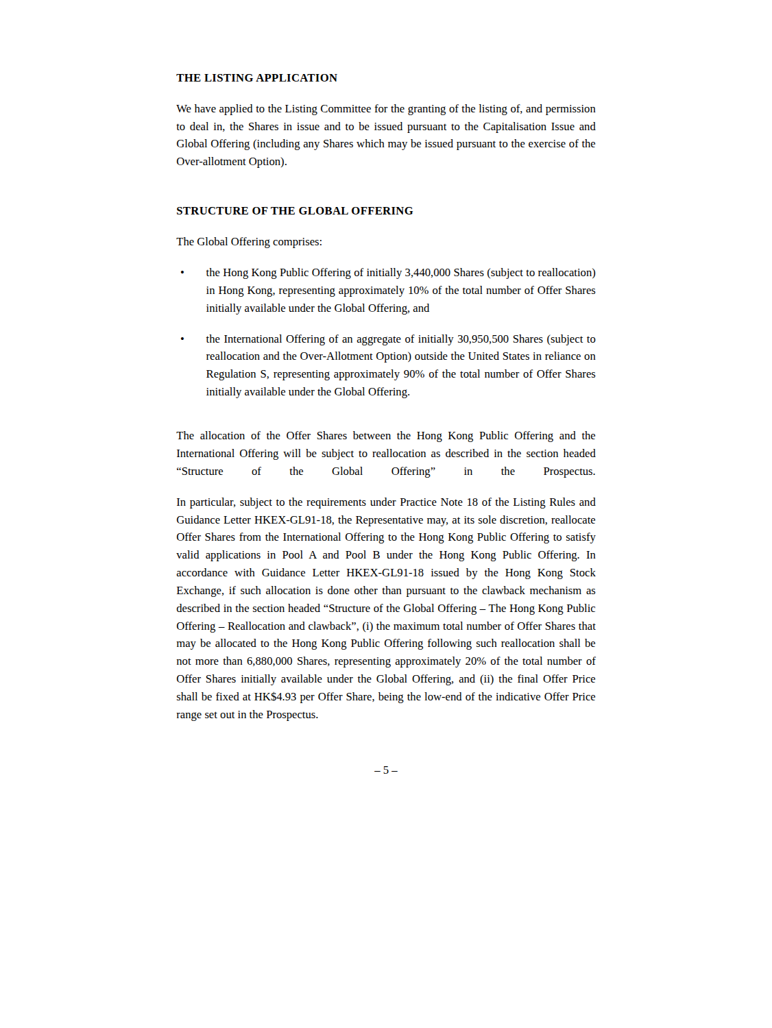THE LISTING APPLICATION
We have applied to the Listing Committee for the granting of the listing of, and permission to deal in, the Shares in issue and to be issued pursuant to the Capitalisation Issue and Global Offering (including any Shares which may be issued pursuant to the exercise of the Over-allotment Option).
STRUCTURE OF THE GLOBAL OFFERING
The Global Offering comprises:
the Hong Kong Public Offering of initially 3,440,000 Shares (subject to reallocation) in Hong Kong, representing approximately 10% of the total number of Offer Shares initially available under the Global Offering, and
the International Offering of an aggregate of initially 30,950,500 Shares (subject to reallocation and the Over-Allotment Option) outside the United States in reliance on Regulation S, representing approximately 90% of the total number of Offer Shares initially available under the Global Offering.
The allocation of the Offer Shares between the Hong Kong Public Offering and the International Offering will be subject to reallocation as described in the section headed “Structure of the Global Offering” in the Prospectus.
In particular, subject to the requirements under Practice Note 18 of the Listing Rules and Guidance Letter HKEX-GL91-18, the Representative may, at its sole discretion, reallocate Offer Shares from the International Offering to the Hong Kong Public Offering to satisfy valid applications in Pool A and Pool B under the Hong Kong Public Offering. In accordance with Guidance Letter HKEX-GL91-18 issued by the Hong Kong Stock Exchange, if such allocation is done other than pursuant to the clawback mechanism as described in the section headed “Structure of the Global Offering – The Hong Kong Public Offering – Reallocation and clawback”, (i) the maximum total number of Offer Shares that may be allocated to the Hong Kong Public Offering following such reallocation shall be not more than 6,880,000 Shares, representing approximately 20% of the total number of Offer Shares initially available under the Global Offering, and (ii) the final Offer Price shall be fixed at HK$4.93 per Offer Share, being the low-end of the indicative Offer Price range set out in the Prospectus.
– 5 –